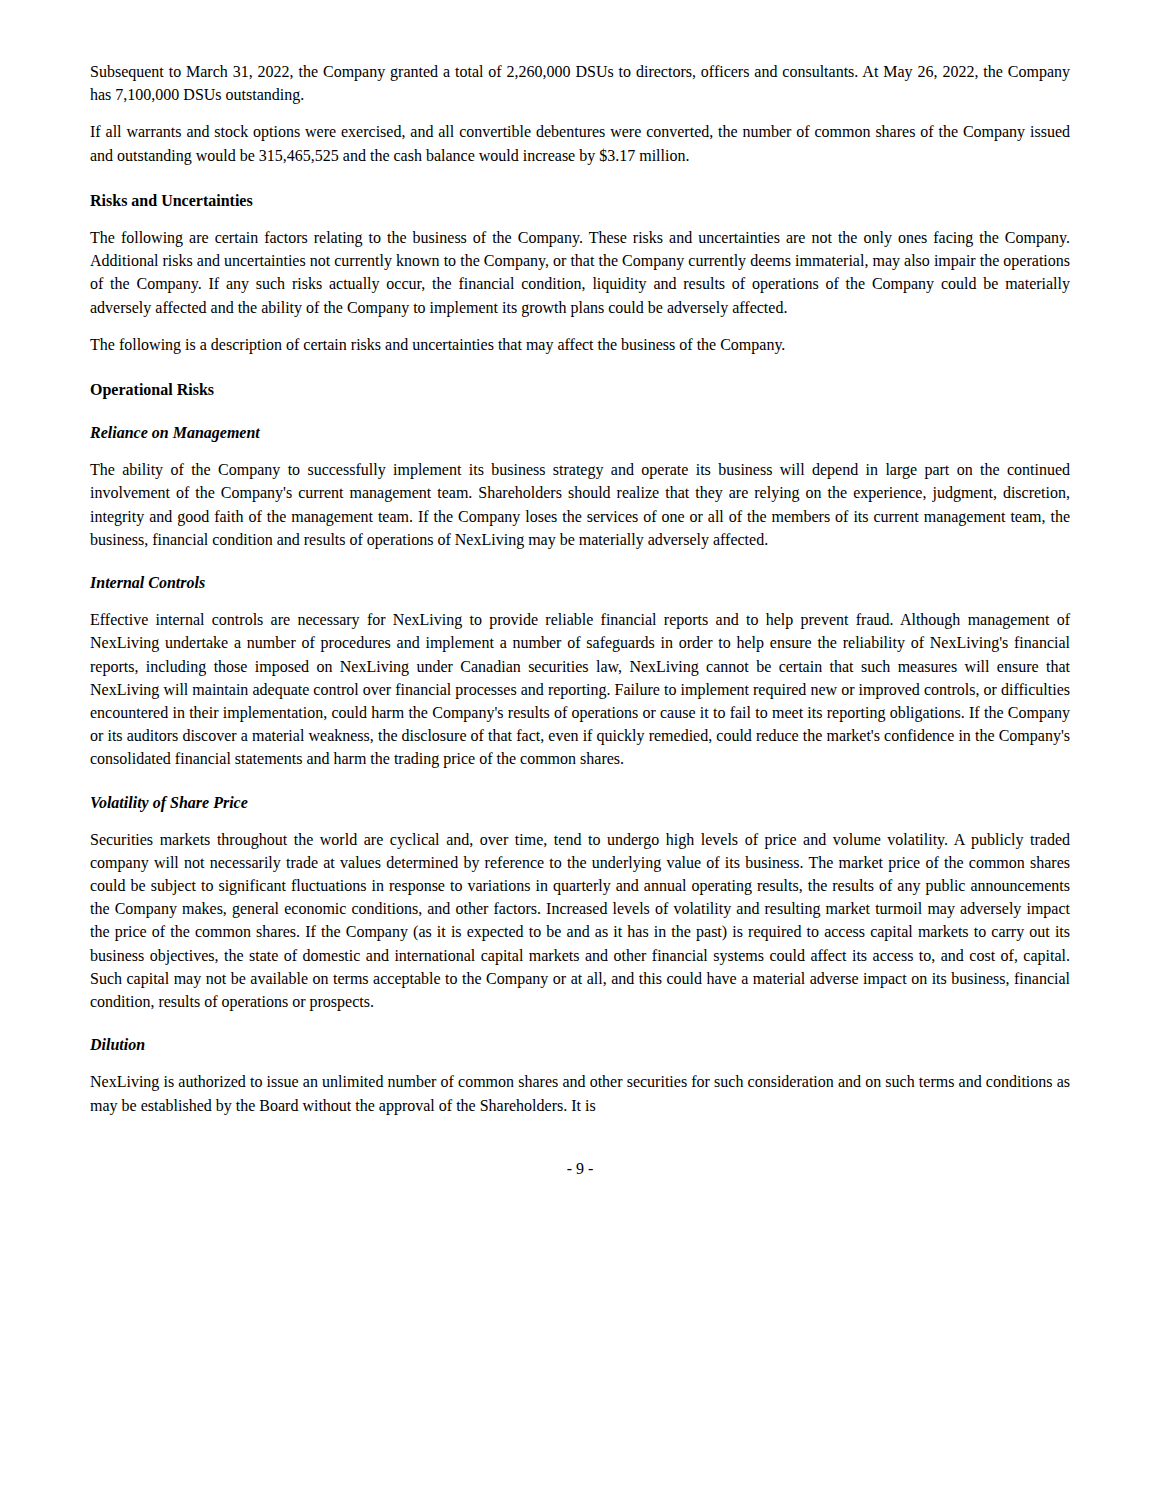Subsequent to March 31, 2022, the Company granted a total of 2,260,000 DSUs to directors, officers and consultants. At May 26, 2022, the Company has 7,100,000 DSUs outstanding.
If all warrants and stock options were exercised, and all convertible debentures were converted, the number of common shares of the Company issued and outstanding would be 315,465,525 and the cash balance would increase by $3.17 million.
Risks and Uncertainties
The following are certain factors relating to the business of the Company. These risks and uncertainties are not the only ones facing the Company. Additional risks and uncertainties not currently known to the Company, or that the Company currently deems immaterial, may also impair the operations of the Company. If any such risks actually occur, the financial condition, liquidity and results of operations of the Company could be materially adversely affected and the ability of the Company to implement its growth plans could be adversely affected.
The following is a description of certain risks and uncertainties that may affect the business of the Company.
Operational Risks
Reliance on Management
The ability of the Company to successfully implement its business strategy and operate its business will depend in large part on the continued involvement of the Company's current management team. Shareholders should realize that they are relying on the experience, judgment, discretion, integrity and good faith of the management team. If the Company loses the services of one or all of the members of its current management team, the business, financial condition and results of operations of NexLiving may be materially adversely affected.
Internal Controls
Effective internal controls are necessary for NexLiving to provide reliable financial reports and to help prevent fraud. Although management of NexLiving undertake a number of procedures and implement a number of safeguards in order to help ensure the reliability of NexLiving's financial reports, including those imposed on NexLiving under Canadian securities law, NexLiving cannot be certain that such measures will ensure that NexLiving will maintain adequate control over financial processes and reporting. Failure to implement required new or improved controls, or difficulties encountered in their implementation, could harm the Company's results of operations or cause it to fail to meet its reporting obligations. If the Company or its auditors discover a material weakness, the disclosure of that fact, even if quickly remedied, could reduce the market's confidence in the Company's consolidated financial statements and harm the trading price of the common shares.
Volatility of Share Price
Securities markets throughout the world are cyclical and, over time, tend to undergo high levels of price and volume volatility. A publicly traded company will not necessarily trade at values determined by reference to the underlying value of its business. The market price of the common shares could be subject to significant fluctuations in response to variations in quarterly and annual operating results, the results of any public announcements the Company makes, general economic conditions, and other factors. Increased levels of volatility and resulting market turmoil may adversely impact the price of the common shares. If the Company (as it is expected to be and as it has in the past) is required to access capital markets to carry out its business objectives, the state of domestic and international capital markets and other financial systems could affect its access to, and cost of, capital. Such capital may not be available on terms acceptable to the Company or at all, and this could have a material adverse impact on its business, financial condition, results of operations or prospects.
Dilution
NexLiving is authorized to issue an unlimited number of common shares and other securities for such consideration and on such terms and conditions as may be established by the Board without the approval of the Shareholders. It is
- 9 -